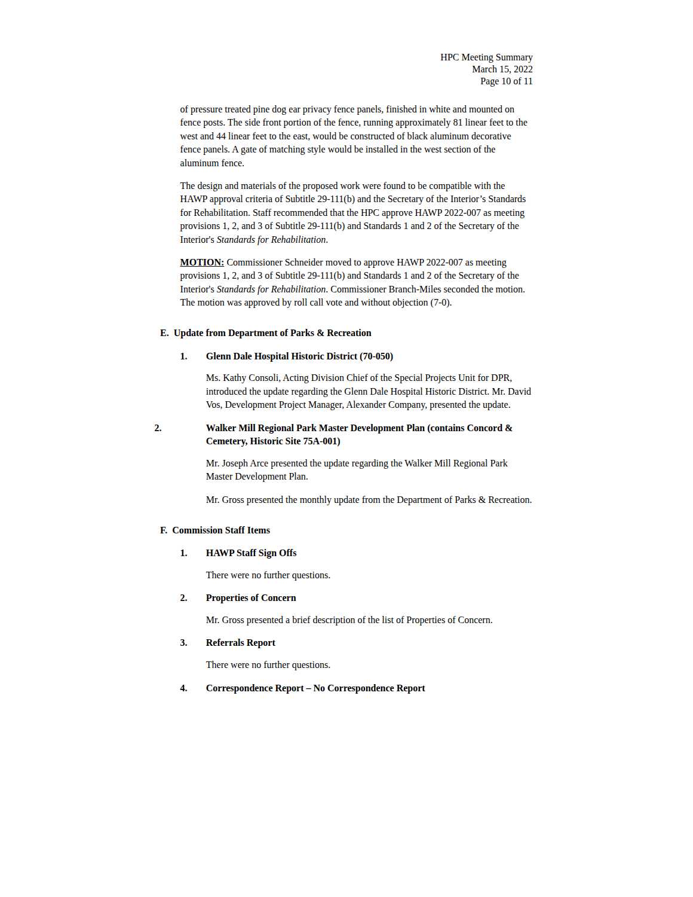HPC Meeting Summary
March 15, 2022
Page 10 of 11
of pressure treated pine dog ear privacy fence panels, finished in white and mounted on fence posts. The side front portion of the fence, running approximately 81 linear feet to the west and 44 linear feet to the east, would be constructed of black aluminum decorative fence panels. A gate of matching style would be installed in the west section of the aluminum fence.
The design and materials of the proposed work were found to be compatible with the HAWP approval criteria of Subtitle 29-111(b) and the Secretary of the Interior’s Standards for Rehabilitation. Staff recommended that the HPC approve HAWP 2022-007 as meeting provisions 1, 2, and 3 of Subtitle 29-111(b) and Standards 1 and 2 of the Secretary of the Interior's Standards for Rehabilitation.
MOTION: Commissioner Schneider moved to approve HAWP 2022-007 as meeting provisions 1, 2, and 3 of Subtitle 29-111(b) and Standards 1 and 2 of the Secretary of the Interior's Standards for Rehabilitation. Commissioner Branch-Miles seconded the motion. The motion was approved by roll call vote and without objection (7-0).
E. Update from Department of Parks & Recreation
1. Glenn Dale Hospital Historic District (70-050)
Ms. Kathy Consoli, Acting Division Chief of the Special Projects Unit for DPR, introduced the update regarding the Glenn Dale Hospital Historic District. Mr. David Vos, Development Project Manager, Alexander Company, presented the update.
2. Walker Mill Regional Park Master Development Plan (contains Concord & Cemetery, Historic Site 75A-001)
Mr. Joseph Arce presented the update regarding the Walker Mill Regional Park Master Development Plan.
Mr. Gross presented the monthly update from the Department of Parks & Recreation.
F. Commission Staff Items
1. HAWP Staff Sign Offs
There were no further questions.
2. Properties of Concern
Mr. Gross presented a brief description of the list of Properties of Concern.
3. Referrals Report
There were no further questions.
4. Correspondence Report – No Correspondence Report